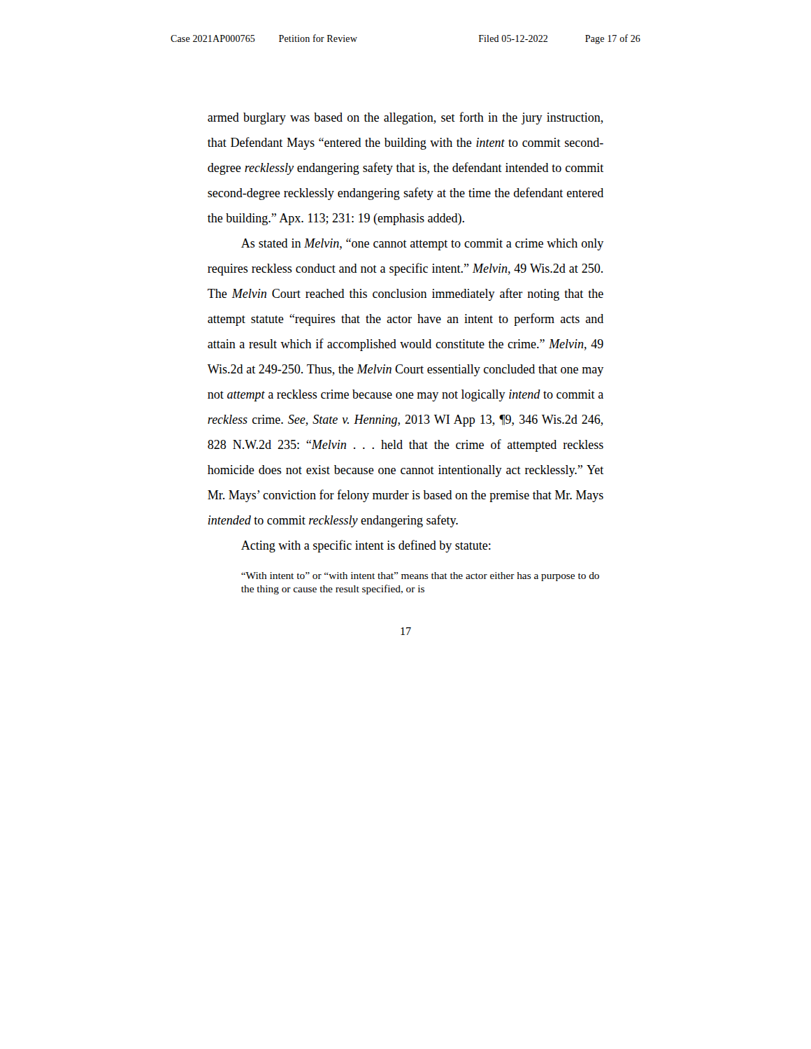Case 2021AP000765 Petition for Review Filed 05-12-2022 Page 17 of 26
armed burglary was based on the allegation, set forth in the jury instruction, that Defendant Mays “entered the building with the intent to commit second-degree recklessly endangering safety that is, the defendant intended to commit second-degree recklessly endangering safety at the time the defendant entered the building.” Apx. 113; 231: 19 (emphasis added).
As stated in Melvin, “one cannot attempt to commit a crime which only requires reckless conduct and not a specific intent.” Melvin, 49 Wis.2d at 250. The Melvin Court reached this conclusion immediately after noting that the attempt statute “requires that the actor have an intent to perform acts and attain a result which if accomplished would constitute the crime.” Melvin, 49 Wis.2d at 249-250. Thus, the Melvin Court essentially concluded that one may not attempt a reckless crime because one may not logically intend to commit a reckless crime. See, State v. Henning, 2013 WI App 13, ¶9, 346 Wis.2d 246, 828 N.W.2d 235: “Melvin . . . held that the crime of attempted reckless homicide does not exist because one cannot intentionally act recklessly.” Yet Mr. Mays’ conviction for felony murder is based on the premise that Mr. Mays intended to commit recklessly endangering safety.
Acting with a specific intent is defined by statute:
“With intent to” or “with intent that” means that the actor either has a purpose to do the thing or cause the result specified, or is
17